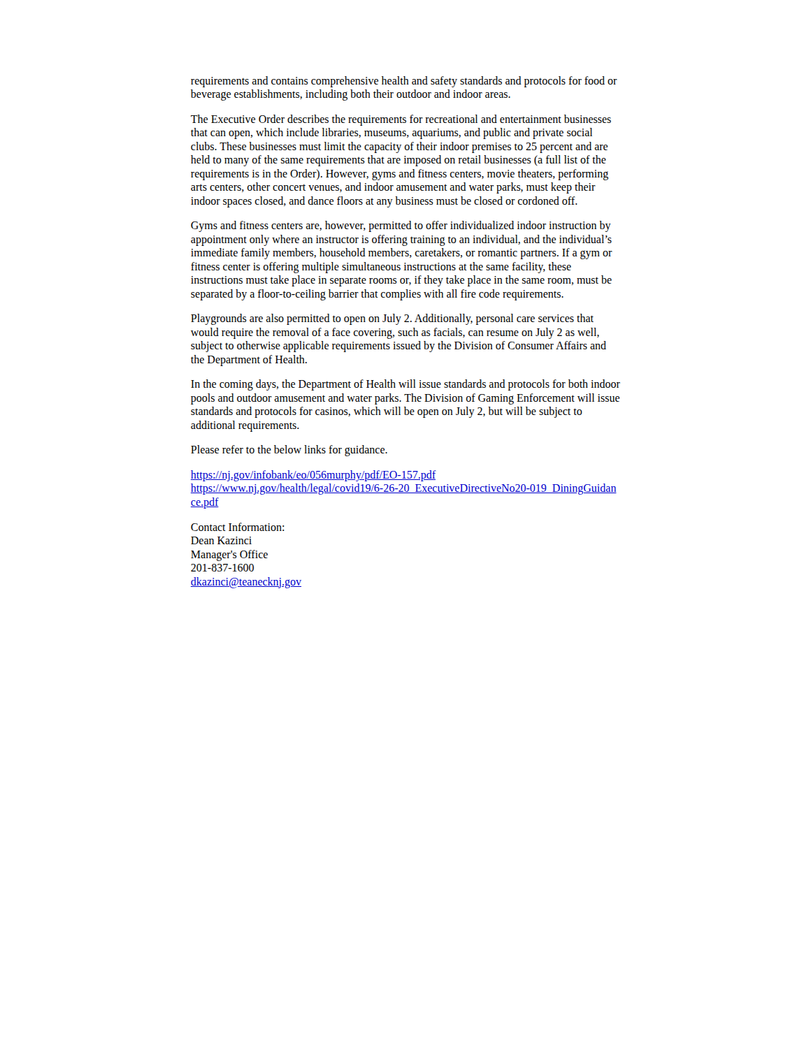requirements and contains comprehensive health and safety standards and protocols for food or beverage establishments, including both their outdoor and indoor areas.
The Executive Order describes the requirements for recreational and entertainment businesses that can open, which include libraries, museums, aquariums, and public and private social clubs. These businesses must limit the capacity of their indoor premises to 25 percent and are held to many of the same requirements that are imposed on retail businesses (a full list of the requirements is in the Order). However, gyms and fitness centers, movie theaters, performing arts centers, other concert venues, and indoor amusement and water parks, must keep their indoor spaces closed, and dance floors at any business must be closed or cordoned off.
Gyms and fitness centers are, however, permitted to offer individualized indoor instruction by appointment only where an instructor is offering training to an individual, and the individual’s immediate family members, household members, caretakers, or romantic partners. If a gym or fitness center is offering multiple simultaneous instructions at the same facility, these instructions must take place in separate rooms or, if they take place in the same room, must be separated by a floor-to-ceiling barrier that complies with all fire code requirements.
Playgrounds are also permitted to open on July 2. Additionally, personal care services that would require the removal of a face covering, such as facials, can resume on July 2 as well, subject to otherwise applicable requirements issued by the Division of Consumer Affairs and the Department of Health.
In the coming days, the Department of Health will issue standards and protocols for both indoor pools and outdoor amusement and water parks. The Division of Gaming Enforcement will issue standards and protocols for casinos, which will be open on July 2, but will be subject to additional requirements.
Please refer to the below links for guidance.
https://nj.gov/infobank/eo/056murphy/pdf/EO-157.pdf
https://www.nj.gov/health/legal/covid19/6-26-20_ExecutiveDirectiveNo20-019_DiningGuidance.pdf
Contact Information:
Dean Kazinci
Manager's Office
201-837-1600
dkazinci@teanecknj.gov